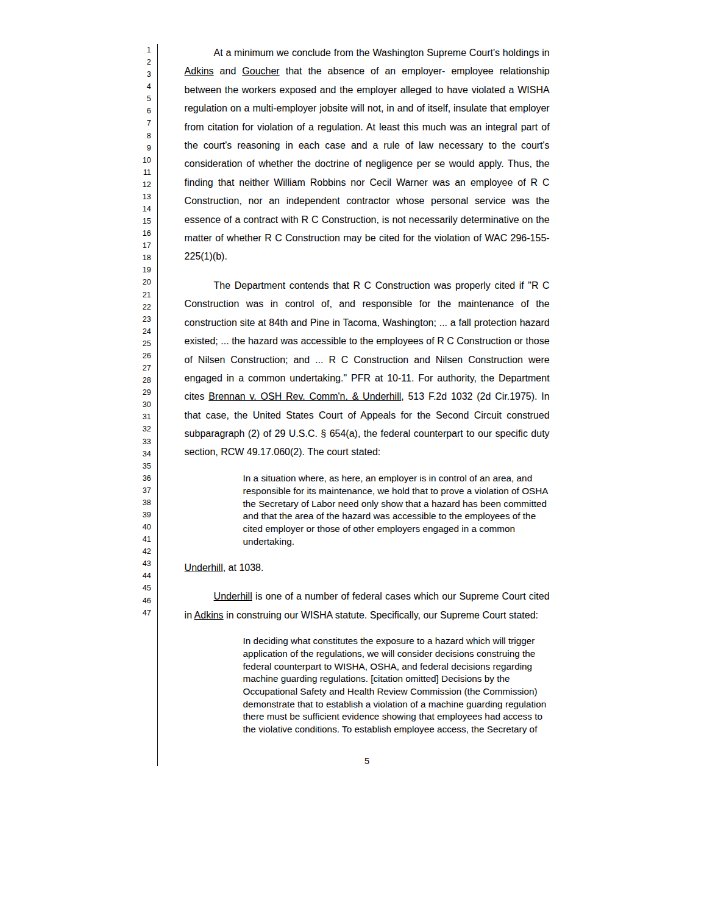1234567891011121314151617181920212223242526272829303132333435363738394041424344454647
At a minimum we conclude from the Washington Supreme Court's holdings in Adkins and Goucher that the absence of an employer- employee relationship between the workers exposed and the employer alleged to have violated a WISHA regulation on a multi-employer jobsite will not, in and of itself, insulate that employer from citation for violation of a regulation. At least this much was an integral part of the court's reasoning in each case and a rule of law necessary to the court's consideration of whether the doctrine of negligence per se would apply. Thus, the finding that neither William Robbins nor Cecil Warner was an employee of R C Construction, nor an independent contractor whose personal service was the essence of a contract with R C Construction, is not necessarily determinative on the matter of whether R C Construction may be cited for the violation of WAC 296-155-225(1)(b).
The Department contends that R C Construction was properly cited if "R C Construction was in control of, and responsible for the maintenance of the construction site at 84th and Pine in Tacoma, Washington; ... a fall protection hazard existed; ... the hazard was accessible to the employees of R C Construction or those of Nilsen Construction; and ... R C Construction and Nilsen Construction were engaged in a common undertaking." PFR at 10-11. For authority, the Department cites Brennan v. OSH Rev. Comm'n. & Underhill, 513 F.2d 1032 (2d Cir.1975). In that case, the United States Court of Appeals for the Second Circuit construed subparagraph (2) of 29 U.S.C. § 654(a), the federal counterpart to our specific duty section, RCW 49.17.060(2). The court stated:
In a situation where, as here, an employer is in control of an area, and responsible for its maintenance, we hold that to prove a violation of OSHA the Secretary of Labor need only show that a hazard has been committed and that the area of the hazard was accessible to the employees of the cited employer or those of other employers engaged in a common undertaking.
Underhill, at 1038.
Underhill is one of a number of federal cases which our Supreme Court cited in Adkins in construing our WISHA statute. Specifically, our Supreme Court stated:
In deciding what constitutes the exposure to a hazard which will trigger application of the regulations, we will consider decisions construing the federal counterpart to WISHA, OSHA, and federal decisions regarding machine guarding regulations. [citation omitted] Decisions by the Occupational Safety and Health Review Commission (the Commission) demonstrate that to establish a violation of a machine guarding regulation there must be sufficient evidence showing that employees had access to the violative conditions. To establish employee access, the Secretary of
5